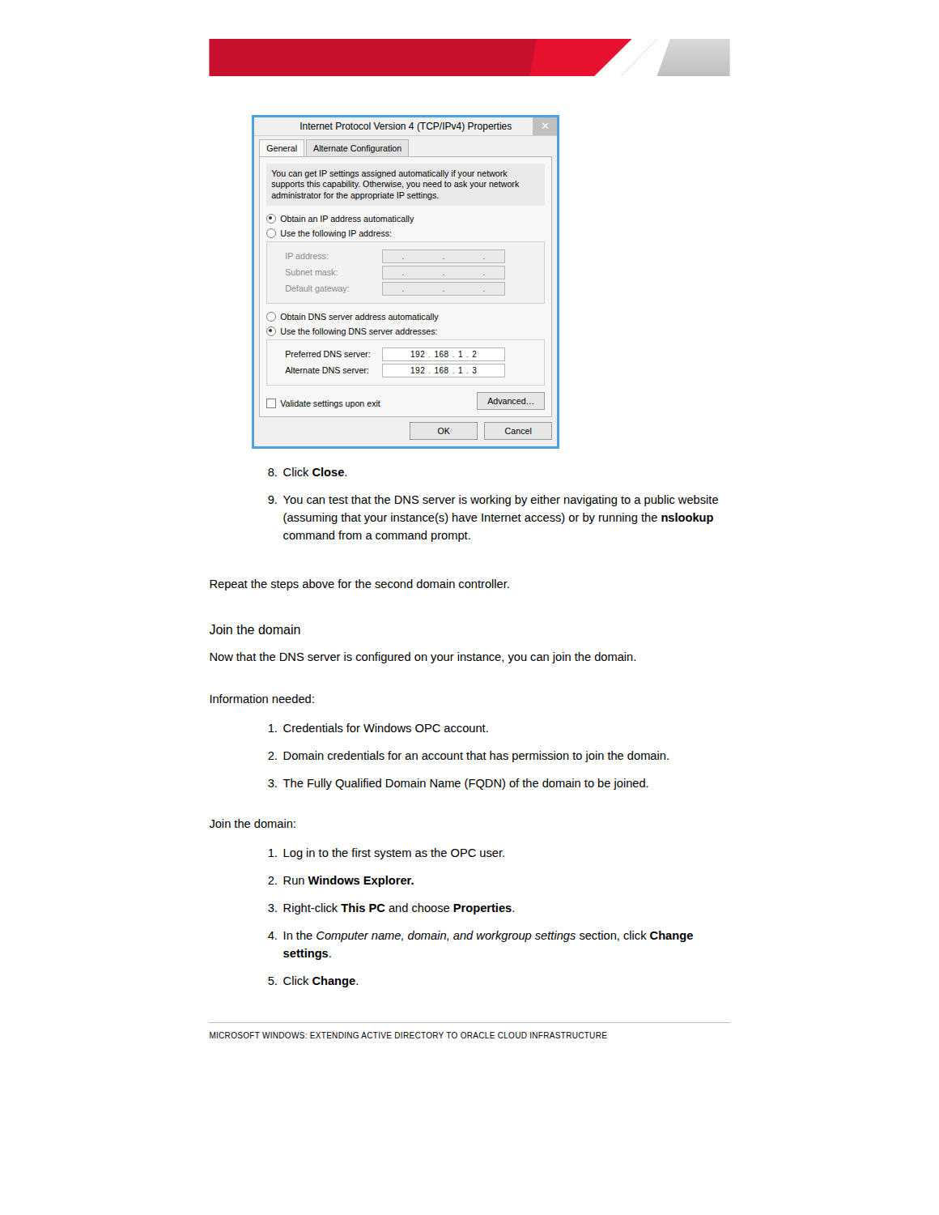Internet Protocol Version 4 (TCP/IPv4) Properties ✕
General
Alternate Configuration
You can get IP settings assigned automatically if your network supports this capability. Otherwise, you need to ask your network administrator for the appropriate IP settings.
Obtain an IP address automatically
Use the following IP address:
IP address:
...
Subnet mask:
...
Default gateway:
...
Obtain DNS server address automatically
Use the following DNS server addresses:
Preferred DNS server:
192 . 168 . 1 . 2
Alternate DNS server:
192 . 168 . 1 . 3
Validate settings upon exit
Advanced…
OK
Cancel
8. Click Close.
9. You can test that the DNS server is working by either navigating to a public website (assuming that your instance(s) have Internet access) or by running the nslookup command from a command prompt.
Repeat the steps above for the second domain controller.
Join the domain
Now that the DNS server is configured on your instance, you can join the domain.
Information needed:
1. Credentials for Windows OPC account.
2. Domain credentials for an account that has permission to join the domain.
3. The Fully Qualified Domain Name (FQDN) of the domain to be joined.
Join the domain:
1. Log in to the first system as the OPC user.
2. Run Windows Explorer.
3. Right-click This PC and choose Properties.
4. In the Computer name, domain, and workgroup settings section, click Change settings.
5. Click Change.
MICROSOFT WINDOWS: EXTENDING ACTIVE DIRECTORY TO ORACLE CLOUD INFRASTRUCTURE